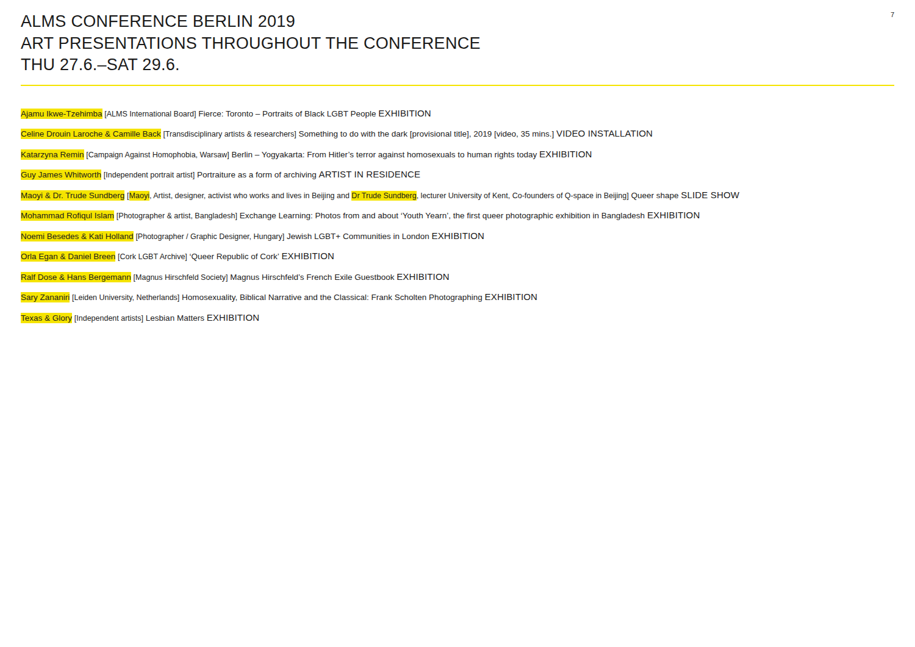7
ALMS Conference Berlin 2019
Art Presentations throughout the Conference
Thu 27.6.–Sat 29.6.
Ajamu Ikwe-Tzehimba [ALMS International Board] Fierce: Toronto – Portraits of Black LGBT People EXHIBITION
Celine Drouin Laroche & Camille Back [Transdisciplinary artists & researchers] Something to do with the dark [provisional title], 2019 [video, 35 mins.] VIDEO INSTALLATION
Katarzyna Remin [Campaign Against Homophobia, Warsaw] Berlin – Yogyakarta: From Hitler’s terror against homosexuals to human rights today EXHIBITION
Guy James Whitworth [Independent portrait artist] Portraiture as a form of archiving ARTIST IN RESIDENCE
Maoyi & Dr. Trude Sundberg [Maoyi, Artist, designer, activist who works and lives in Beijing and Dr Trude Sundberg, lecturer University of Kent, Co-founders of Q-space in Beijing] Queer shape SLIDE SHOW
Mohammad Rofiqul Islam [Photographer & artist, Bangladesh] Exchange Learning: Photos from and about ‘Youth Yearn’, the first queer photographic exhibition in Bangladesh EXHIBITION
Noemi Besedes & Kati Holland [Photographer / Graphic Designer, Hungary] Jewish LGBT+ Communities in London EXHIBITION
Orla Egan & Daniel Breen [Cork LGBT Archive] ‘Queer Republic of Cork’ EXHIBITION
Ralf Dose & Hans Bergemann [Magnus Hirschfeld Society] Magnus Hirschfeld’s French Exile Guestbook EXHIBITION
Sary Zananiri [Leiden University, Netherlands] Homosexuality, Biblical Narrative and the Classical: Frank Scholten Photographing EXHIBITION
Texas & Glory [Independent artists] Lesbian Matters EXHIBITION